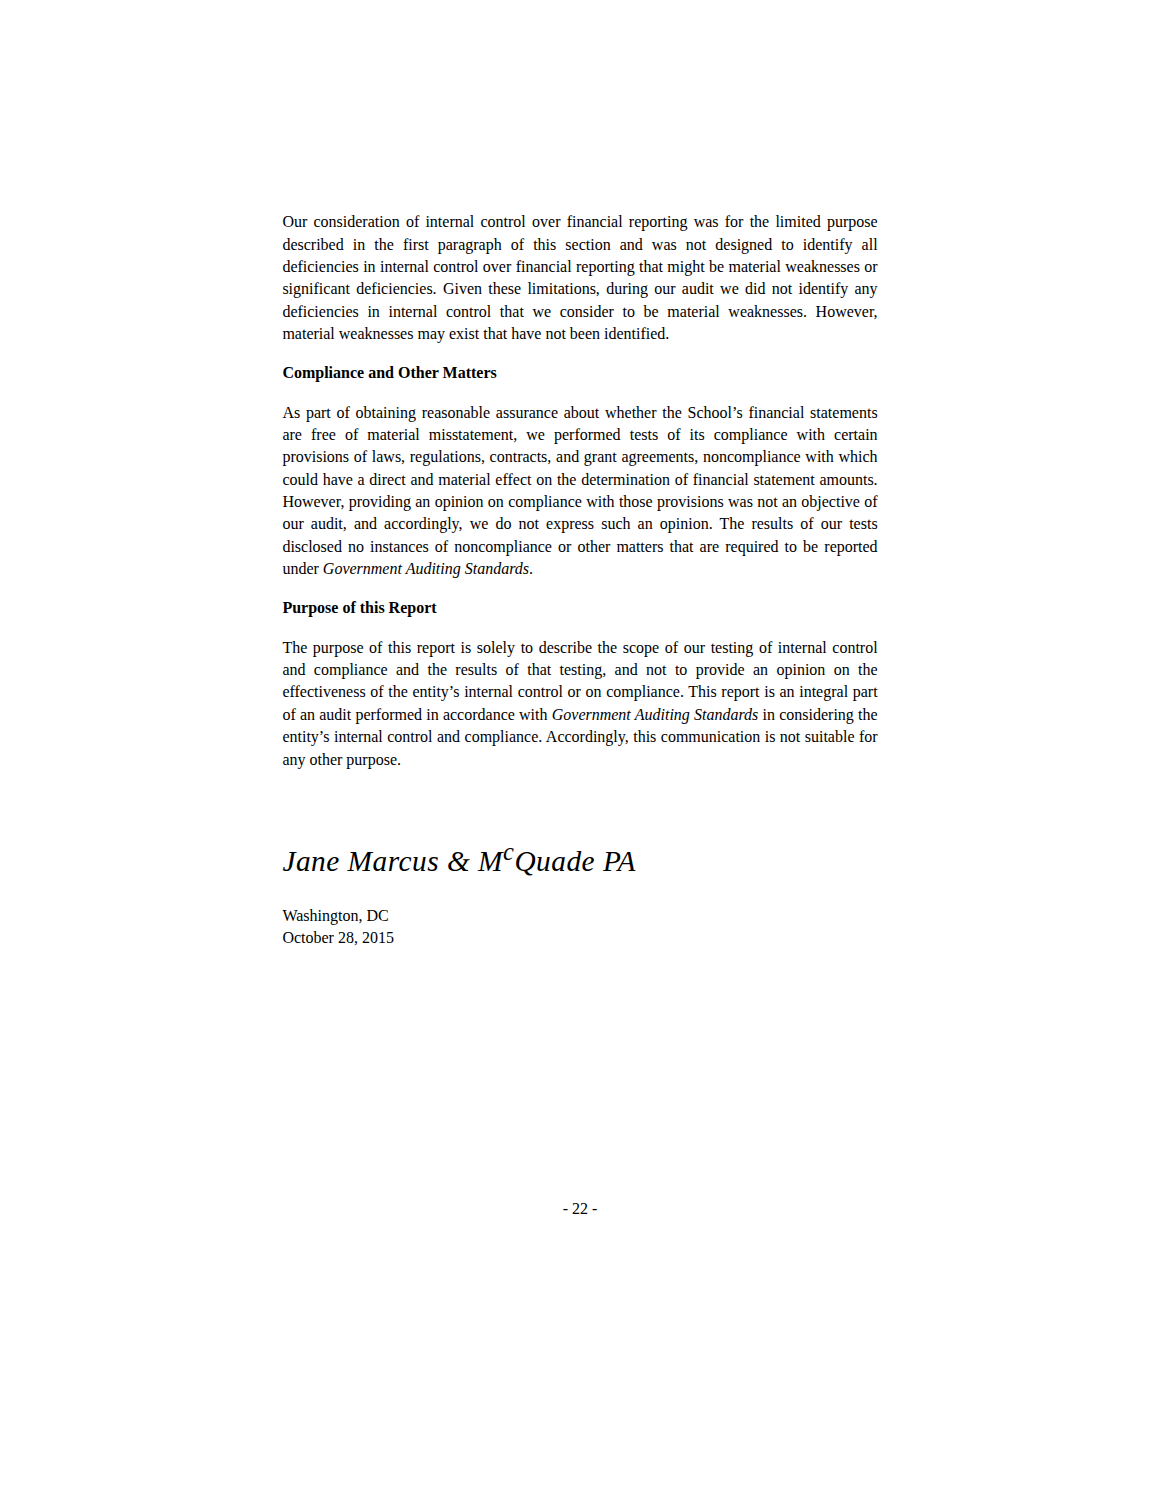Our consideration of internal control over financial reporting was for the limited purpose described in the first paragraph of this section and was not designed to identify all deficiencies in internal control over financial reporting that might be material weaknesses or significant deficiencies. Given these limitations, during our audit we did not identify any deficiencies in internal control that we consider to be material weaknesses. However, material weaknesses may exist that have not been identified.
Compliance and Other Matters
As part of obtaining reasonable assurance about whether the School’s financial statements are free of material misstatement, we performed tests of its compliance with certain provisions of laws, regulations, contracts, and grant agreements, noncompliance with which could have a direct and material effect on the determination of financial statement amounts. However, providing an opinion on compliance with those provisions was not an objective of our audit, and accordingly, we do not express such an opinion. The results of our tests disclosed no instances of noncompliance or other matters that are required to be reported under Government Auditing Standards.
Purpose of this Report
The purpose of this report is solely to describe the scope of our testing of internal control and compliance and the results of that testing, and not to provide an opinion on the effectiveness of the entity’s internal control or on compliance. This report is an integral part of an audit performed in accordance with Government Auditing Standards in considering the entity’s internal control and compliance. Accordingly, this communication is not suitable for any other purpose.
Jane Marcus & McQuade PA
Washington, DC October 28, 2015
- 22 -